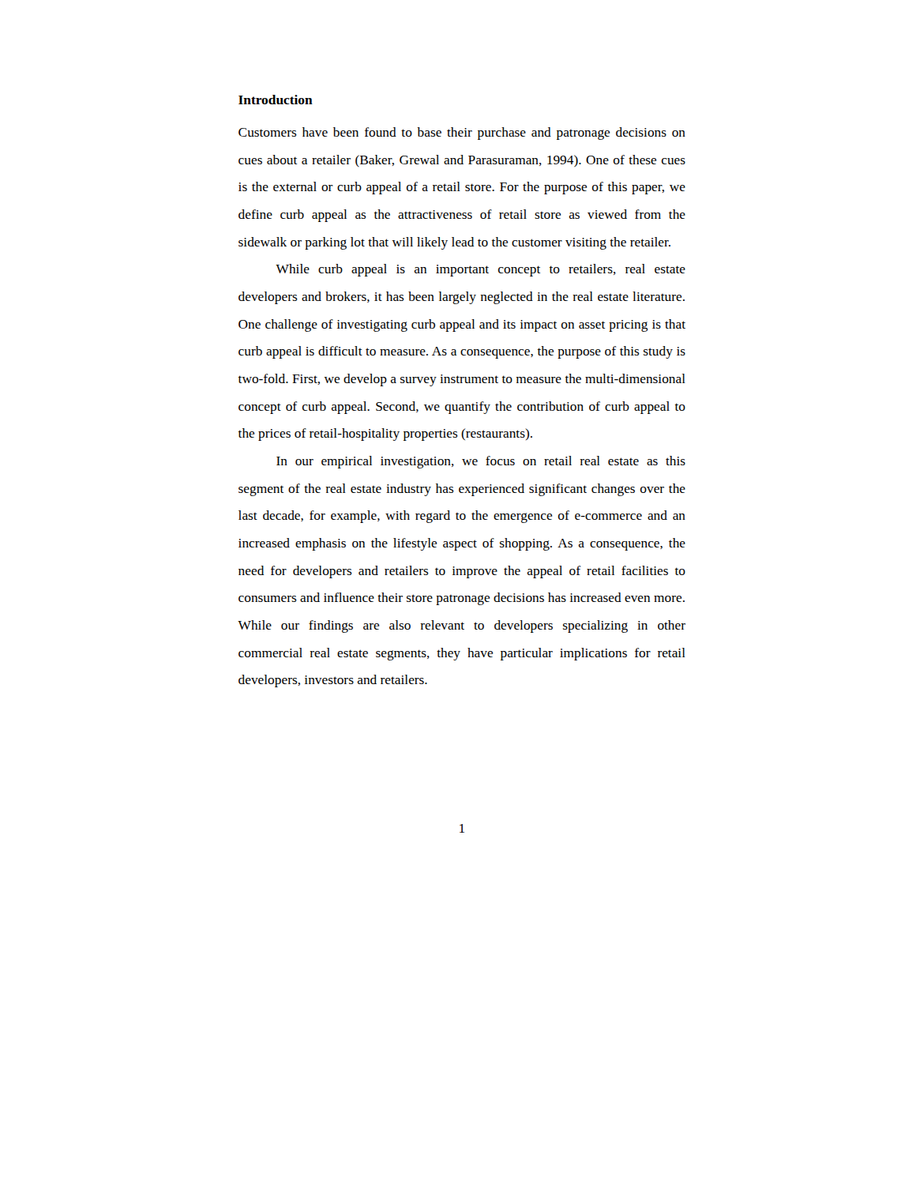Introduction
Customers have been found to base their purchase and patronage decisions on cues about a retailer (Baker, Grewal and Parasuraman, 1994). One of these cues is the external or curb appeal of a retail store. For the purpose of this paper, we define curb appeal as the attractiveness of retail store as viewed from the sidewalk or parking lot that will likely lead to the customer visiting the retailer.
While curb appeal is an important concept to retailers, real estate developers and brokers, it has been largely neglected in the real estate literature. One challenge of investigating curb appeal and its impact on asset pricing is that curb appeal is difficult to measure. As a consequence, the purpose of this study is two-fold. First, we develop a survey instrument to measure the multi-dimensional concept of curb appeal. Second, we quantify the contribution of curb appeal to the prices of retail-hospitality properties (restaurants).
In our empirical investigation, we focus on retail real estate as this segment of the real estate industry has experienced significant changes over the last decade, for example, with regard to the emergence of e-commerce and an increased emphasis on the lifestyle aspect of shopping. As a consequence, the need for developers and retailers to improve the appeal of retail facilities to consumers and influence their store patronage decisions has increased even more. While our findings are also relevant to developers specializing in other commercial real estate segments, they have particular implications for retail developers, investors and retailers.
1